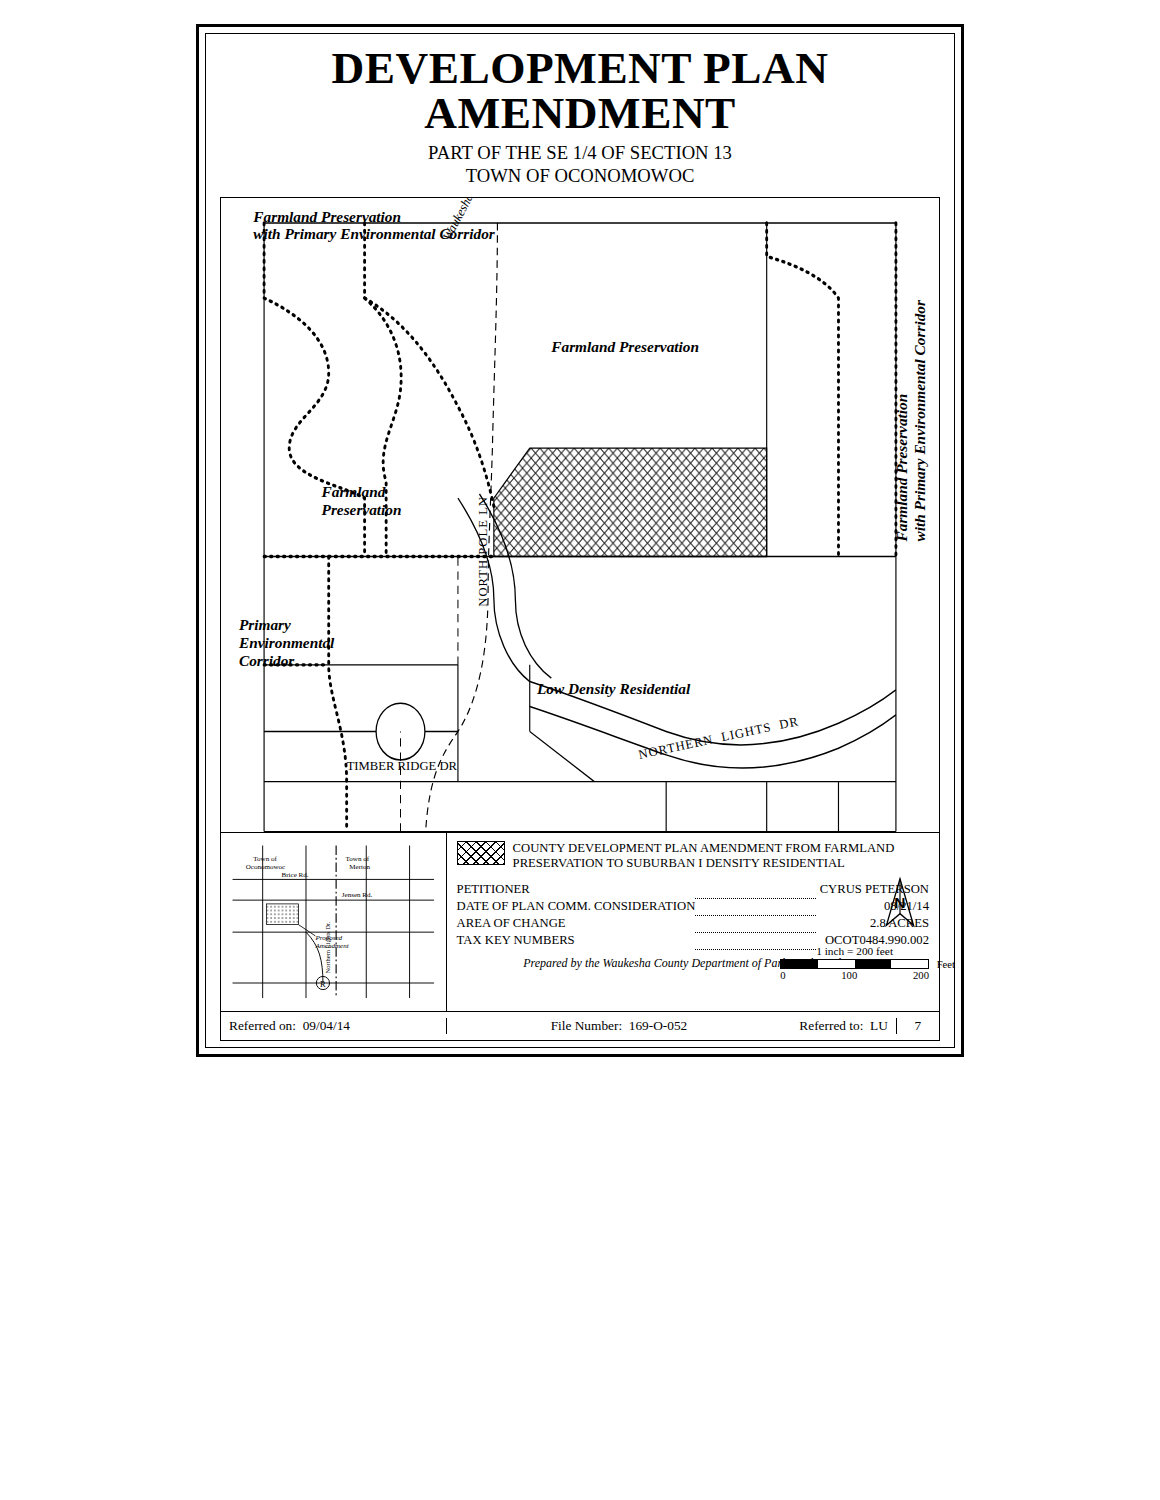DEVELOPMENT PLAN AMENDMENT
PART OF THE SE 1/4 OF SECTION 13
TOWN OF OCONOMOWOC
Farmland Preservation
with Primary Environmental Corridor
Waukesha County Shoreland Jurisdictional Boundary
Farmland Preservation
Farmland Preservation
with Primary Environmental Corridor
Farmland
Preservation
Primary
Environmental
Corridor
Low Density Residential
NORTH POLE LN
NORTHERN LIGHTS DR
TIMBER RIDGE DR
R Town of Oconomowoc Town of Merton Brice Rd. Jensen Rd. Proposed Amendment Northern Lights Dr.
COUNTY DEVELOPMENT PLAN AMENDMENT FROM FARMLAND
PRESERVATION TO SUBURBAN I DENSITY RESIDENTIAL
| PETITIONER | | CYRUS PETERSON |
| DATE OF PLAN COMM. CONSIDERATION | | 08/21/14 |
| AREA OF CHANGE | | 2.8 ACRES |
| TAX KEY NUMBERS | | OCOT0484.990.002 |
N
1 inch = 200 feet
0100200
Feet
Prepared by the Waukesha County Department of Parks and Land Use
Referred on: 09/04/14
File Number: 169-O-052
Referred to: LU
7